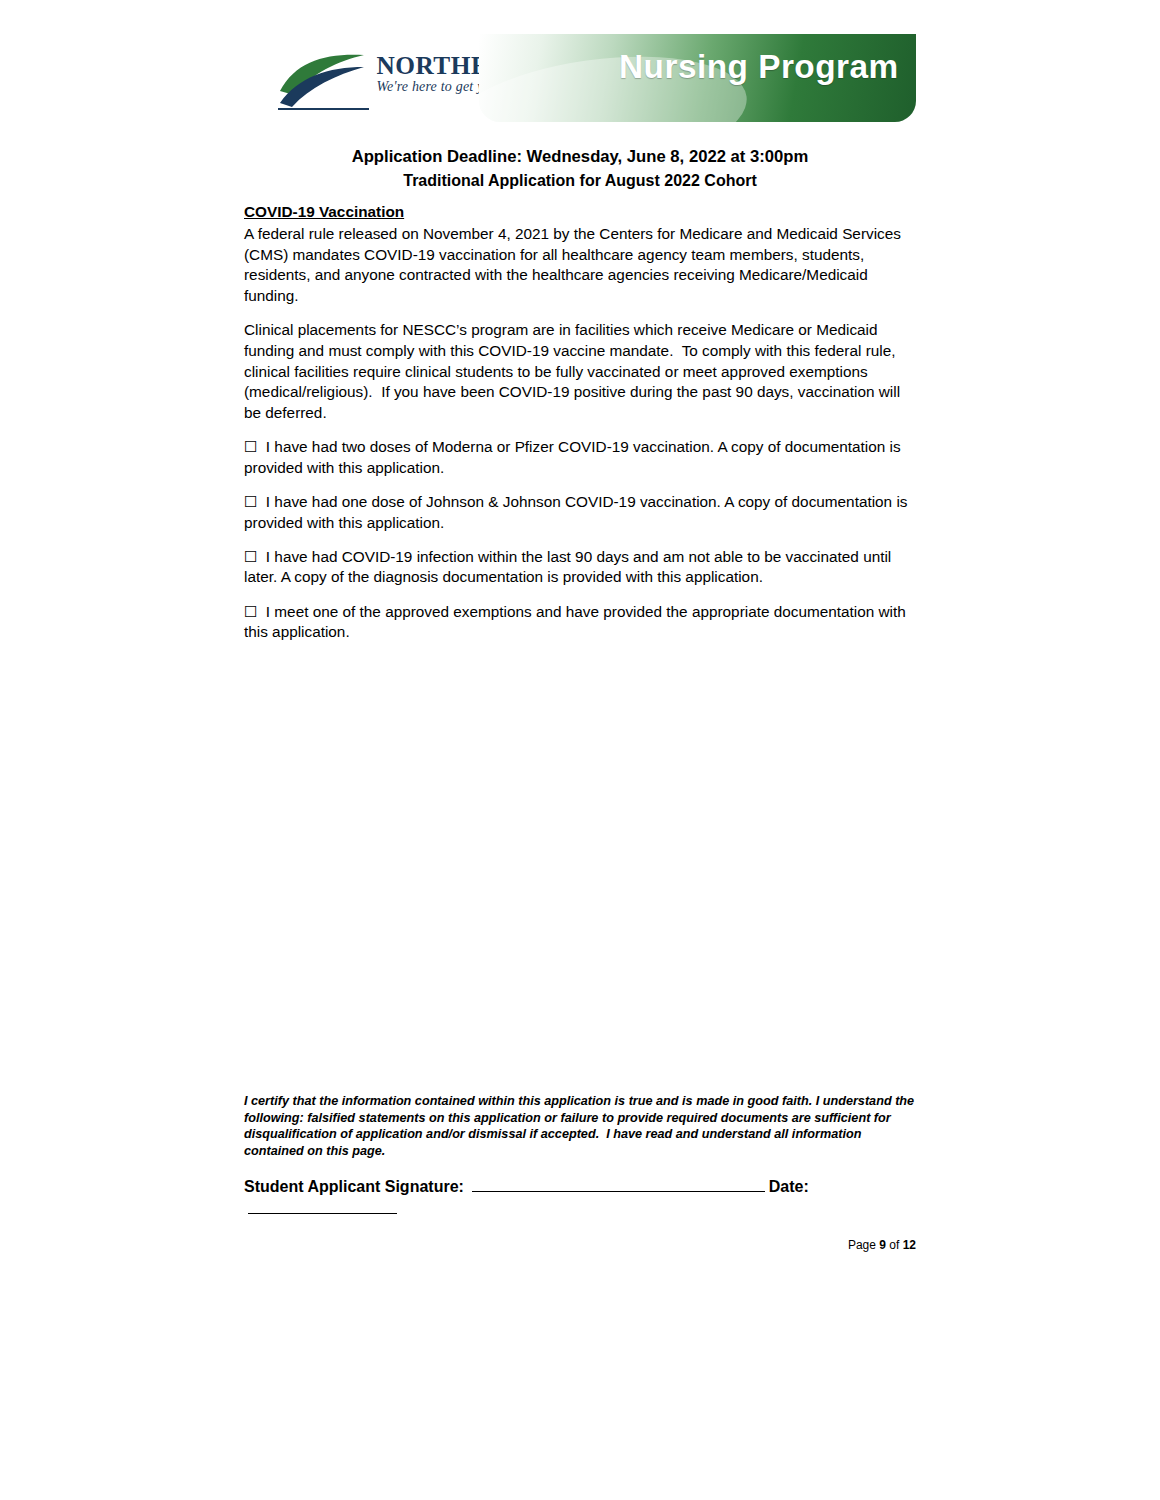NORTHEAST STATE
We're here to get you there
Nursing Program
Application Deadline: Wednesday, June 8, 2022 at 3:00pm
Traditional Application for August 2022 Cohort
COVID-19 Vaccination
A federal rule released on November 4, 2021 by the Centers for Medicare and Medicaid Services (CMS) mandates COVID-19 vaccination for all healthcare agency team members, students, residents, and anyone contracted with the healthcare agencies receiving Medicare/Medicaid funding.
Clinical placements for NESCC’s program are in facilities which receive Medicare or Medicaid funding and must comply with this COVID-19 vaccine mandate. To comply with this federal rule, clinical facilities require clinical students to be fully vaccinated or meet approved exemptions (medical/religious). If you have been COVID-19 positive during the past 90 days, vaccination will be deferred.
☐ I have had two doses of Moderna or Pfizer COVID-19 vaccination. A copy of documentation is provided with this application.
☐ I have had one dose of Johnson & Johnson COVID-19 vaccination. A copy of documentation is provided with this application.
☐ I have had COVID-19 infection within the last 90 days and am not able to be vaccinated until later. A copy of the diagnosis documentation is provided with this application.
☐ I meet one of the approved exemptions and have provided the appropriate documentation with this application.
I certify that the information contained within this application is true and is made in good faith. I understand the following: falsified statements on this application or failure to provide required documents are sufficient for disqualification of application and/or dismissal if accepted. I have read and understand all information contained on this page.
Student Applicant Signature: Date:
Page 9 of 12